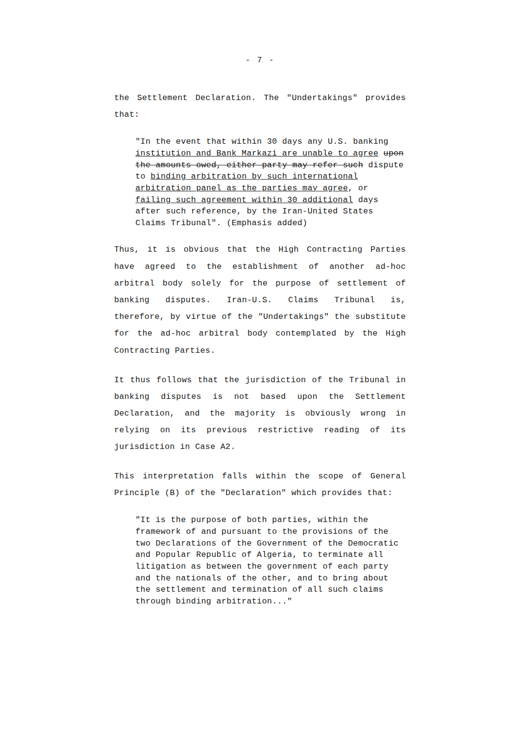- 7 -
the Settlement Declaration. The "Undertakings" provides that:
"In the event that within 30 days any U.S. banking institution and Bank Markazi are unable to agree upon the amounts owed, either party may refer such dispute to binding arbitration by such international arbitration panel as the parties may agree, or failing such agreement within 30 additional days after such reference, by the Iran-United States Claims Tribunal". (Emphasis added)
Thus, it is obvious that the High Contracting Parties have agreed to the establishment of another ad-hoc arbitral body solely for the purpose of settlement of banking disputes. Iran-U.S. Claims Tribunal is, therefore, by virtue of the "Undertakings" the substitute for the ad-hoc arbitral body contemplated by the High Contracting Parties.
It thus follows that the jurisdiction of the Tribunal in banking disputes is not based upon the Settlement Declaration, and the majority is obviously wrong in relying on its previous restrictive reading of its jurisdiction in Case A2.
This interpretation falls within the scope of General Principle (B) of the "Declaration" which provides that:
"It is the purpose of both parties, within the framework of and pursuant to the provisions of the two Declarations of the Government of the Democratic and Popular Republic of Algeria, to terminate all litigation as between the government of each party and the nationals of the other, and to bring about the settlement and termination of all such claims through binding arbitration..."